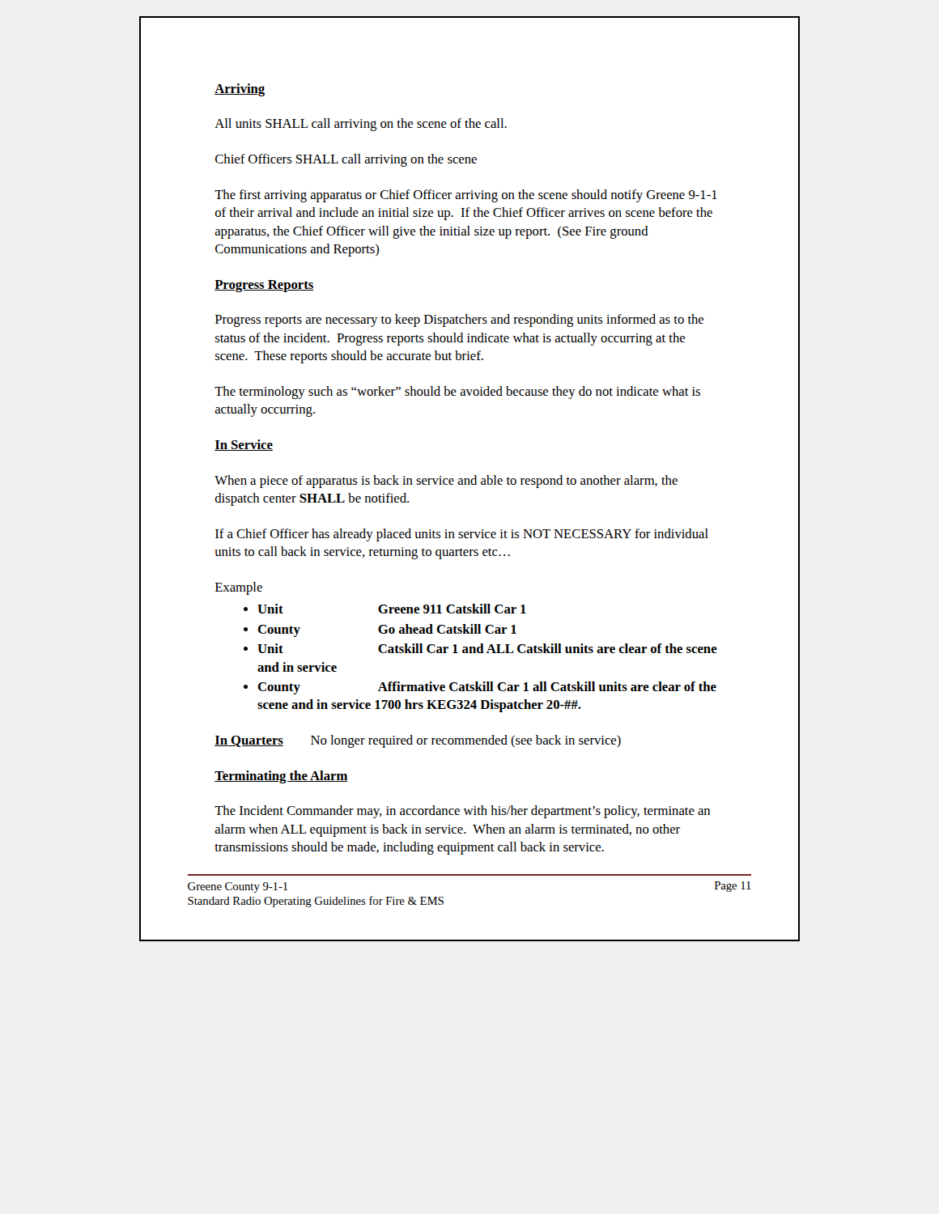Arriving
All units SHALL call arriving on the scene of the call.
Chief Officers SHALL call arriving on the scene
The first arriving apparatus or Chief Officer arriving on the scene should notify Greene 9-1-1 of their arrival and include an initial size up. If the Chief Officer arrives on scene before the apparatus, the Chief Officer will give the initial size up report. (See Fire ground Communications and Reports)
Progress Reports
Progress reports are necessary to keep Dispatchers and responding units informed as to the status of the incident. Progress reports should indicate what is actually occurring at the scene. These reports should be accurate but brief.
The terminology such as “worker” should be avoided because they do not indicate what is actually occurring.
In Service
When a piece of apparatus is back in service and able to respond to another alarm, the dispatch center SHALL be notified.
If a Chief Officer has already placed units in service it is NOT NECESSARY for individual units to call back in service, returning to quarters etc…
Example
Unit Greene 911 Catskill Car 1
County Go ahead Catskill Car 1
Unit Catskill Car 1 and ALL Catskill units are clear of the scene and in service
County Affirmative Catskill Car 1 all Catskill units are clear of the scene and in service 1700 hrs KEG324 Dispatcher 20-##.
In Quarters No longer required or recommended (see back in service)
Terminating the Alarm
The Incident Commander may, in accordance with his/her department’s policy, terminate an alarm when ALL equipment is back in service. When an alarm is terminated, no other transmissions should be made, including equipment call back in service.
Greene County 9-1-1
Standard Radio Operating Guidelines for Fire & EMS
Page 11